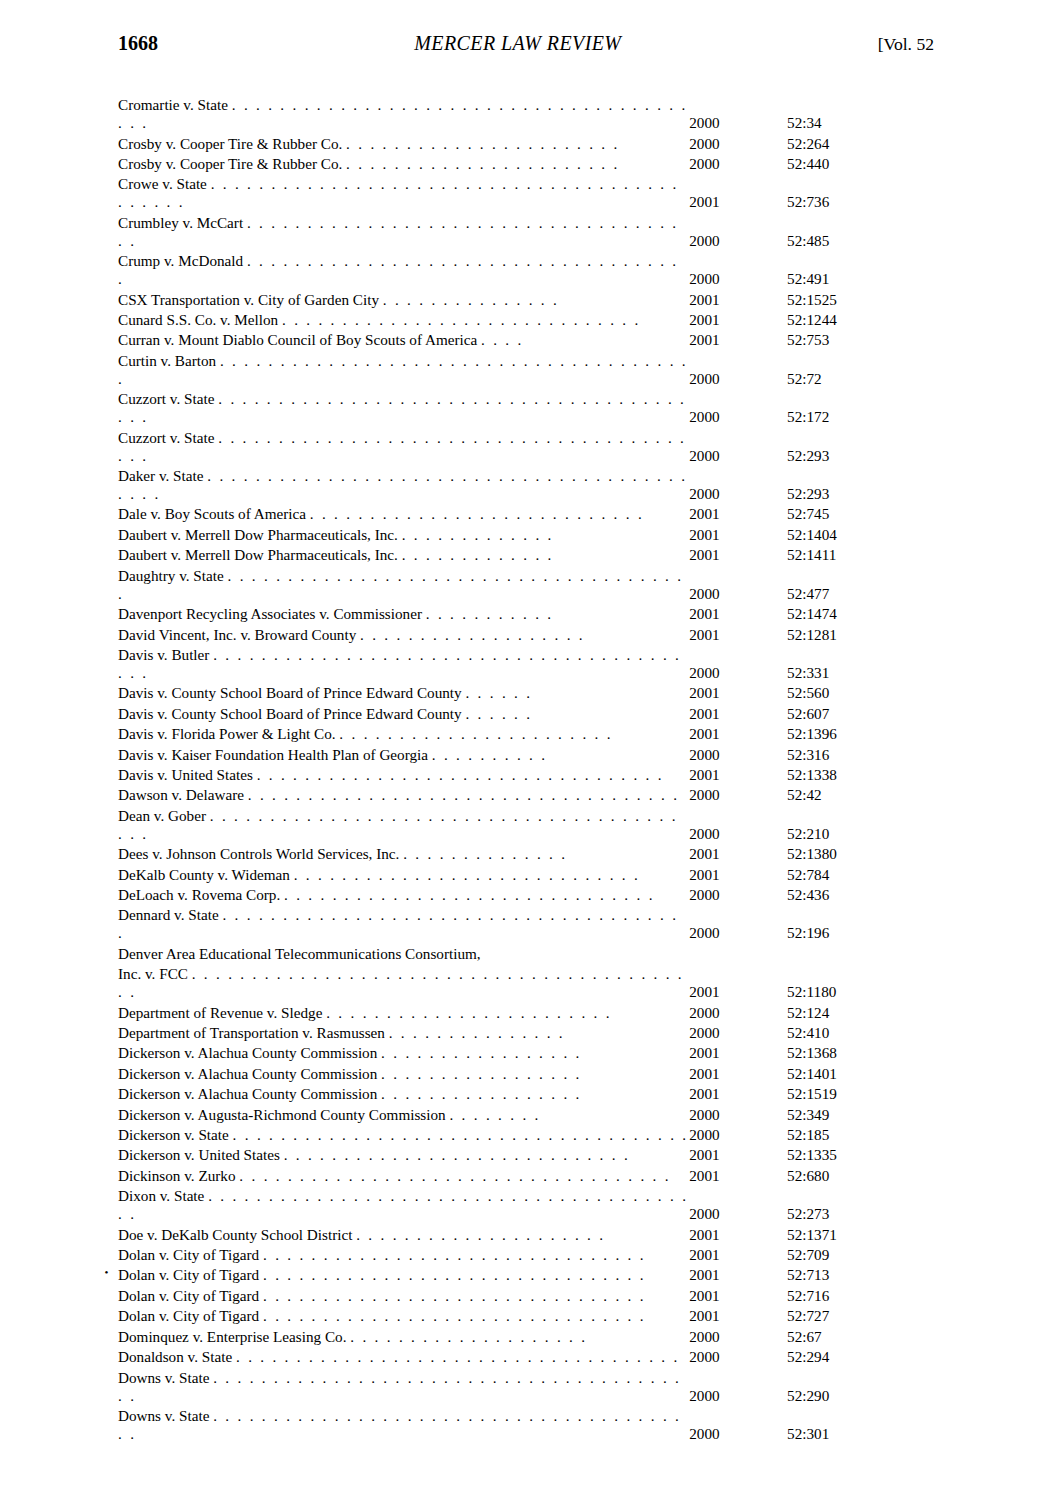1668 MERCER LAW REVIEW [Vol. 52
| Cromartie v. State . . . . . . . . . . . . . . . . . . . . . . . . . . . . . . . . . . . . . . . . . | 2000 | 52:34 |
| Crosby v. Cooper Tire & Rubber Co. . . . . . . . . . . . . . . . . . . . . . . . | 2000 | 52:264 |
| Crosby v. Cooper Tire & Rubber Co. . . . . . . . . . . . . . . . . . . . . . . . | 2000 | 52:440 |
| Crowe v. State . . . . . . . . . . . . . . . . . . . . . . . . . . . . . . . . . . . . . . . . . . . . . | 2001 | 52:736 |
| Crumbley v. McCart . . . . . . . . . . . . . . . . . . . . . . . . . . . . . . . . . . . . . . | 2000 | 52:485 |
| Crump v. McDonald . . . . . . . . . . . . . . . . . . . . . . . . . . . . . . . . . . . . . | 2000 | 52:491 |
| CSX Transportation v. City of Garden City . . . . . . . . . . . . . . . | 2001 | 52:1525 |
| Cunard S.S. Co. v. Mellon . . . . . . . . . . . . . . . . . . . . . . . . . . . . . . | 2001 | 52:1244 |
| Curran v. Mount Diablo Council of Boy Scouts of America . . . . | 2001 | 52:753 |
| Curtin v. Barton . . . . . . . . . . . . . . . . . . . . . . . . . . . . . . . . . . . . . . . . | 2000 | 52:72 |
| Cuzzort v. State . . . . . . . . . . . . . . . . . . . . . . . . . . . . . . . . . . . . . . . . . . | 2000 | 52:172 |
| Cuzzort v. State . . . . . . . . . . . . . . . . . . . . . . . . . . . . . . . . . . . . . . . . . . | 2000 | 52:293 |
| Daker v. State . . . . . . . . . . . . . . . . . . . . . . . . . . . . . . . . . . . . . . . . . . . . | 2000 | 52:293 |
| Dale v. Boy Scouts of America . . . . . . . . . . . . . . . . . . . . . . . . . . . . | 2001 | 52:745 |
| Daubert v. Merrell Dow Pharmaceuticals, Inc. . . . . . . . . . . . . . | 2001 | 52:1404 |
| Daubert v. Merrell Dow Pharmaceuticals, Inc. . . . . . . . . . . . . . | 2001 | 52:1411 |
| Daughtry v. State . . . . . . . . . . . . . . . . . . . . . . . . . . . . . . . . . . . . . . . | 2000 | 52:477 |
| Davenport Recycling Associates v. Commissioner . . . . . . . . . . . | 2001 | 52:1474 |
| David Vincent, Inc. v. Broward County . . . . . . . . . . . . . . . . . . . | 2001 | 52:1281 |
| Davis v. Butler . . . . . . . . . . . . . . . . . . . . . . . . . . . . . . . . . . . . . . . . . . | 2000 | 52:331 |
| Davis v. County School Board of Prince Edward County . . . . . . | 2001 | 52:560 |
| Davis v. County School Board of Prince Edward County . . . . . . | 2001 | 52:607 |
| Davis v. Florida Power & Light Co. . . . . . . . . . . . . . . . . . . . . . . . | 2001 | 52:1396 |
| Davis v. Kaiser Foundation Health Plan of Georgia . . . . . . . . . . | 2000 | 52:316 |
| Davis v. United States . . . . . . . . . . . . . . . . . . . . . . . . . . . . . . . . . . | 2001 | 52:1338 |
| Dawson v. Delaware . . . . . . . . . . . . . . . . . . . . . . . . . . . . . . . . . . . . | 2000 | 52:42 |
| Dean v. Gober . . . . . . . . . . . . . . . . . . . . . . . . . . . . . . . . . . . . . . . . . . | 2000 | 52:210 |
| Dees v. Johnson Controls World Services, Inc. . . . . . . . . . . . . . . | 2001 | 52:1380 |
| DeKalb County v. Wideman . . . . . . . . . . . . . . . . . . . . . . . . . . . . . | 2001 | 52:784 |
| DeLoach v. Rovema Corp. . . . . . . . . . . . . . . . . . . . . . . . . . . . . . . . | 2000 | 52:436 |
| Dennard v. State . . . . . . . . . . . . . . . . . . . . . . . . . . . . . . . . . . . . . . . | 2000 | 52:196 |
| Denver Area Educational Telecommunications Consortium, | | |
| Inc. v. FCC . . . . . . . . . . . . . . . . . . . . . . . . . . . . . . . . . . . . . . . . . . . | 2001 | 52:1180 |
| Department of Revenue v. Sledge . . . . . . . . . . . . . . . . . . . . . . . . | 2000 | 52:124 |
| Department of Transportation v. Rasmussen . . . . . . . . . . . . . . . | 2000 | 52:410 |
| Dickerson v. Alachua County Commission . . . . . . . . . . . . . . . . . | 2001 | 52:1368 |
| Dickerson v. Alachua County Commission . . . . . . . . . . . . . . . . . | 2001 | 52:1401 |
| Dickerson v. Alachua County Commission . . . . . . . . . . . . . . . . . | 2001 | 52:1519 |
| Dickerson v. Augusta-Richmond County Commission . . . . . . . . | 2000 | 52:349 |
| Dickerson v. State . . . . . . . . . . . . . . . . . . . . . . . . . . . . . . . . . . . . . . | 2000 | 52:185 |
| Dickerson v. United States . . . . . . . . . . . . . . . . . . . . . . . . . . . . . | 2001 | 52:1335 |
| Dickinson v. Zurko . . . . . . . . . . . . . . . . . . . . . . . . . . . . . . . . . . . . | 2001 | 52:680 |
| Dixon v. State . . . . . . . . . . . . . . . . . . . . . . . . . . . . . . . . . . . . . . . . . . | 2000 | 52:273 |
| Doe v. DeKalb County School District . . . . . . . . . . . . . . . . . . . . . | 2001 | 52:1371 |
| Dolan v. City of Tigard . . . . . . . . . . . . . . . . . . . . . . . . . . . . . . . . | 2001 | 52:709 |
| Dolan v. City of Tigard . . . . . . . . . . . . . . . . . . . . . . . . . . . . . . . . | 2001 | 52:713 |
| Dolan v. City of Tigard . . . . . . . . . . . . . . . . . . . . . . . . . . . . . . . . | 2001 | 52:716 |
| Dolan v. City of Tigard . . . . . . . . . . . . . . . . . . . . . . . . . . . . . . . . | 2001 | 52:727 |
| Dominquez v. Enterprise Leasing Co. . . . . . . . . . . . . . . . . . . . . | 2000 | 52:67 |
| Donaldson v. State . . . . . . . . . . . . . . . . . . . . . . . . . . . . . . . . . . . . . | 2000 | 52:294 |
| Downs v. State . . . . . . . . . . . . . . . . . . . . . . . . . . . . . . . . . . . . . . . . . | 2000 | 52:290 |
| Downs v. State . . . . . . . . . . . . . . . . . . . . . . . . . . . . . . . . . . . . . . . . . | 2000 | 52:301 |